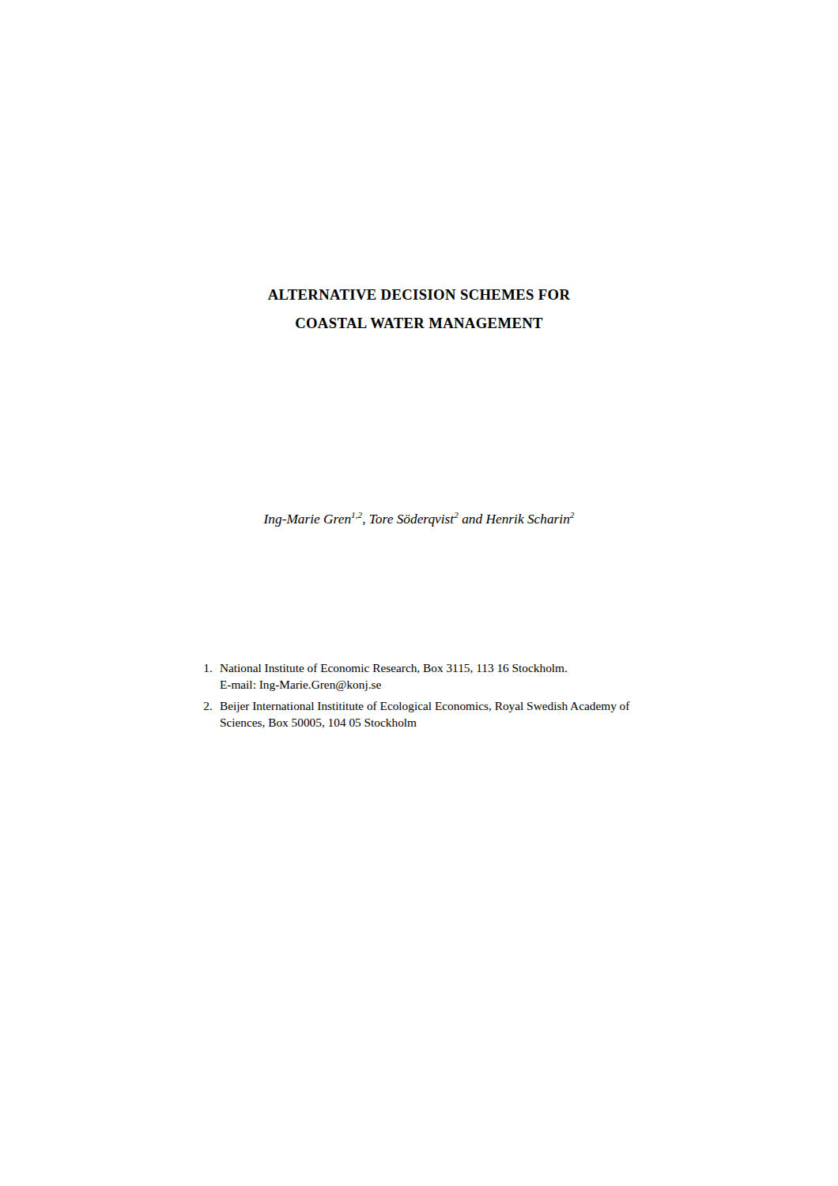Alternative Decision Schemes for
Coastal Water Management
Ing-Marie Gren1,2, Tore Söderqvist2 and Henrik Scharin2
National Institute of Economic Research, Box 3115, 113 16 Stockholm.
E-mail: Ing-Marie.Gren@konj.se
Beijer International Instititute of Ecological Economics, Royal Swedish Academy of Sciences, Box 50005, 104 05 Stockholm